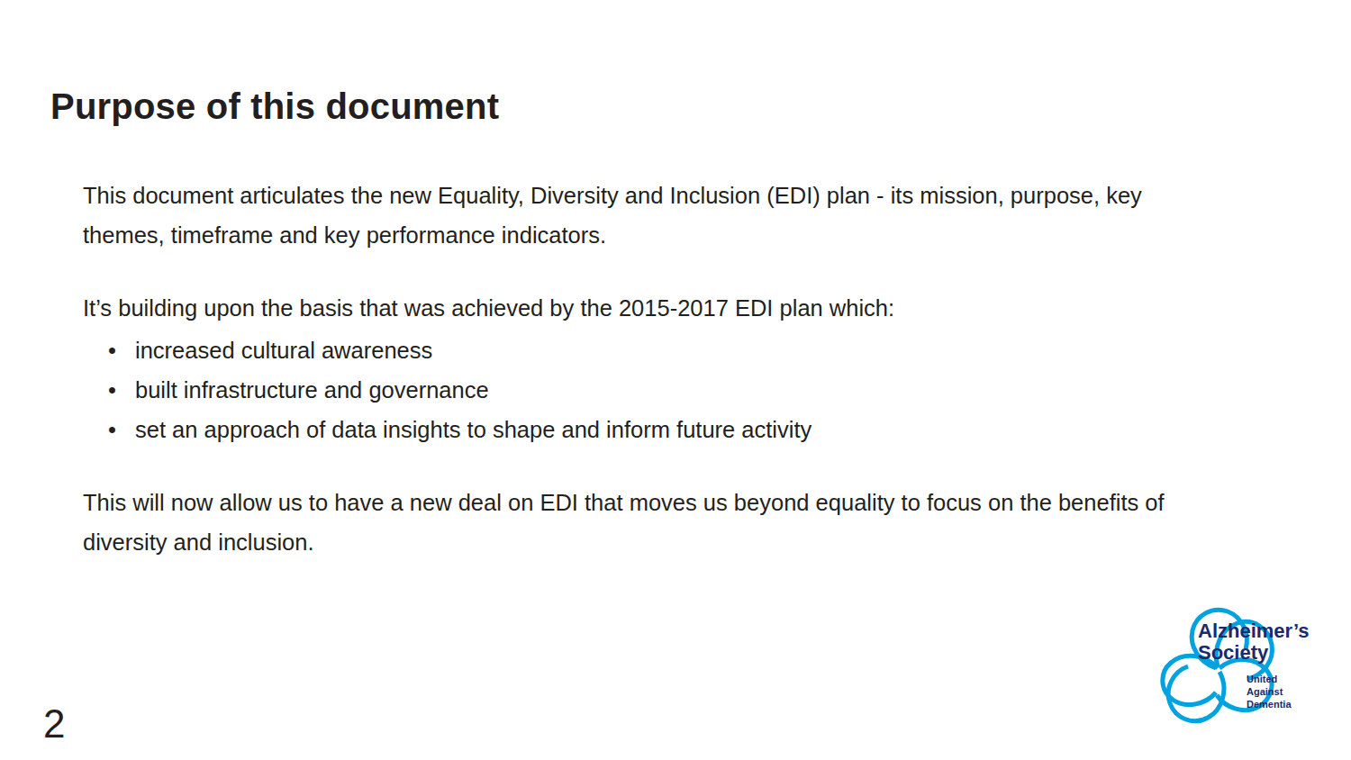Purpose of this document
This document articulates the new Equality, Diversity and Inclusion (EDI) plan - its mission, purpose, key themes, timeframe and key performance indicators.
It’s building upon the basis that was achieved by the 2015-2017 EDI plan which:
increased cultural awareness
built infrastructure and governance
set an approach of data insights to shape and inform future activity
This will now allow us to have a new deal on EDI that moves us beyond equality to focus on the benefits of diversity and inclusion.
2
Alzheimer's Society, United Against Dementia Alzheimer’s Society United Against Dementia